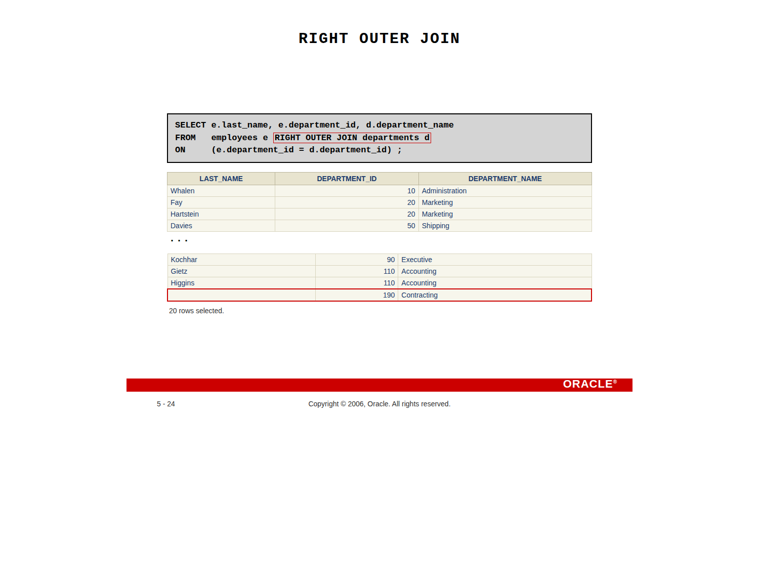RIGHT OUTER JOIN
SELECT e.last_name, e.department_id, d.department_name FROM employees e RIGHT OUTER JOIN departments d ON (e.department_id = d.department_id) ;
| LAST_NAME | DEPARTMENT_ID | DEPARTMENT_NAME |
| --- | --- | --- |
| Whalen | 10 | Administration |
| Fay | 20 | Marketing |
| Hartstein | 20 | Marketing |
| Davies | 50 | Shipping |
...
| Kochhar | 90 | Executive |
| Gietz | 110 | Accounting |
| Higgins | 110 | Accounting |
| | 190 | Contracting |
20 rows selected.
ORACLE®
5 - 24
Copyright © 2006, Oracle. All rights reserved.